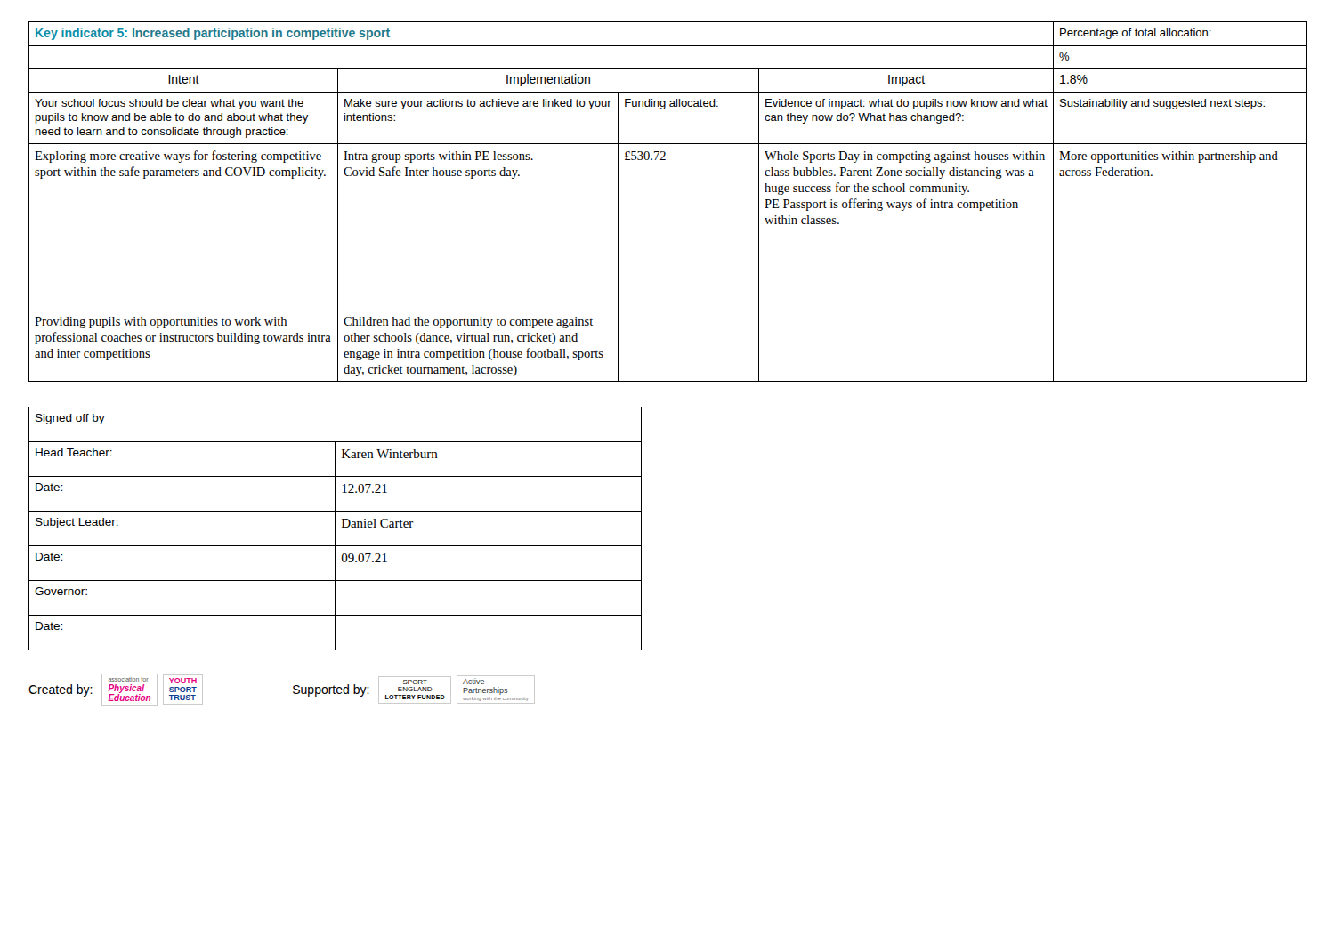| Key indicator 5: Increased participation in competitive sport | Percentage of total allocation: |
| | % |
| Intent | Implementation | Impact | 1.8% |
| Your school focus should be clear what you want the pupils to know and be able to do and about what they need to learn and to consolidate through practice: | Make sure your actions to achieve are linked to your intentions: | Funding allocated: | Evidence of impact: what do pupils now know and what can they now do? What has changed?: | Sustainability and suggested next steps: |
| Exploring more creative ways for fostering competitive sport within the safe parameters and COVID complicity. Providing pupils with opportunities to work with professional coaches or instructors building towards intra and inter competitions | Intra group sports within PE lessons. Covid Safe Inter house sports day. Children had the opportunity to compete against other schools (dance, virtual run, cricket) and engage in intra competition (house football, sports day, cricket tournament, lacrosse) | £530.72 | Whole Sports Day in competing against houses within class bubbles. Parent Zone socially distancing was a huge success for the school community. PE Passport is offering ways of intra competition within classes. | More opportunities within partnership and across Federation. |
| Signed off by |
| Head Teacher: | Karen Winterburn |
| Date: | 12.07.21 |
| Subject Leader: | Daniel Carter |
| Date: | 09.07.21 |
| Governor: | |
| Date: | |
Created by: association for Physical
Education YOUTH
SPORT
TRUST Supported by: SPORT
ENGLAND LOTTERY FUNDED Active
Partnerships working with the community